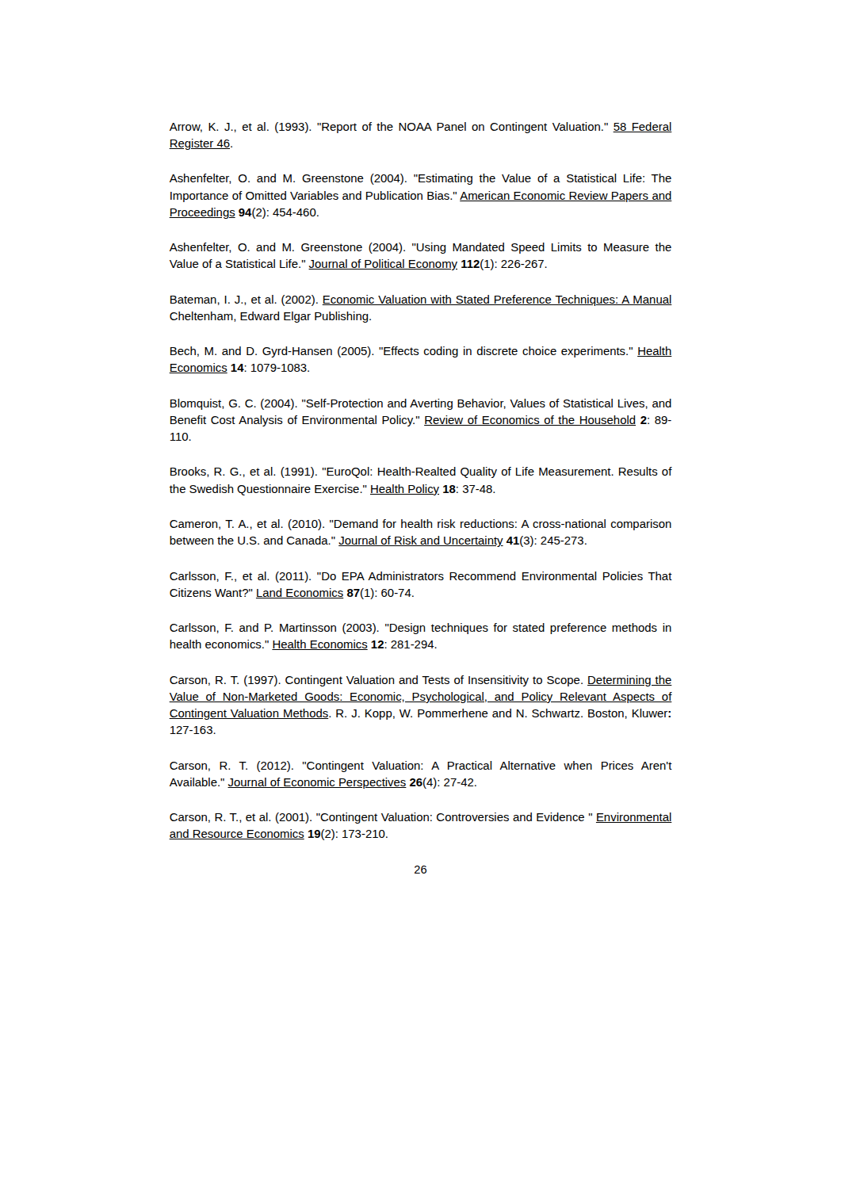Arrow, K. J., et al. (1993). "Report of the NOAA Panel on Contingent Valuation." 58 Federal Register 46.
Ashenfelter, O. and M. Greenstone (2004). "Estimating the Value of a Statistical Life: The Importance of Omitted Variables and Publication Bias." American Economic Review Papers and Proceedings 94(2): 454-460.
Ashenfelter, O. and M. Greenstone (2004). "Using Mandated Speed Limits to Measure the Value of a Statistical Life." Journal of Political Economy 112(1): 226-267.
Bateman, I. J., et al. (2002). Economic Valuation with Stated Preference Techniques: A Manual Cheltenham, Edward Elgar Publishing.
Bech, M. and D. Gyrd-Hansen (2005). "Effects coding in discrete choice experiments." Health Economics 14: 1079-1083.
Blomquist, G. C. (2004). "Self-Protection and Averting Behavior, Values of Statistical Lives, and Benefit Cost Analysis of Environmental Policy." Review of Economics of the Household 2: 89-110.
Brooks, R. G., et al. (1991). "EuroQol: Health-Realted Quality of Life Measurement. Results of the Swedish Questionnaire Exercise." Health Policy 18: 37-48.
Cameron, T. A., et al. (2010). "Demand for health risk reductions: A cross-national comparison between the U.S. and Canada." Journal of Risk and Uncertainty 41(3): 245-273.
Carlsson, F., et al. (2011). "Do EPA Administrators Recommend Environmental Policies That Citizens Want?" Land Economics 87(1): 60-74.
Carlsson, F. and P. Martinsson (2003). "Design techniques for stated preference methods in health economics." Health Economics 12: 281-294.
Carson, R. T. (1997). Contingent Valuation and Tests of Insensitivity to Scope. Determining the Value of Non-Marketed Goods: Economic, Psychological, and Policy Relevant Aspects of Contingent Valuation Methods. R. J. Kopp, W. Pommerhene and N. Schwartz. Boston, Kluwer: 127-163.
Carson, R. T. (2012). "Contingent Valuation: A Practical Alternative when Prices Aren't Available." Journal of Economic Perspectives 26(4): 27-42.
Carson, R. T., et al. (2001). "Contingent Valuation: Controversies and Evidence " Environmental and Resource Economics 19(2): 173-210.
26